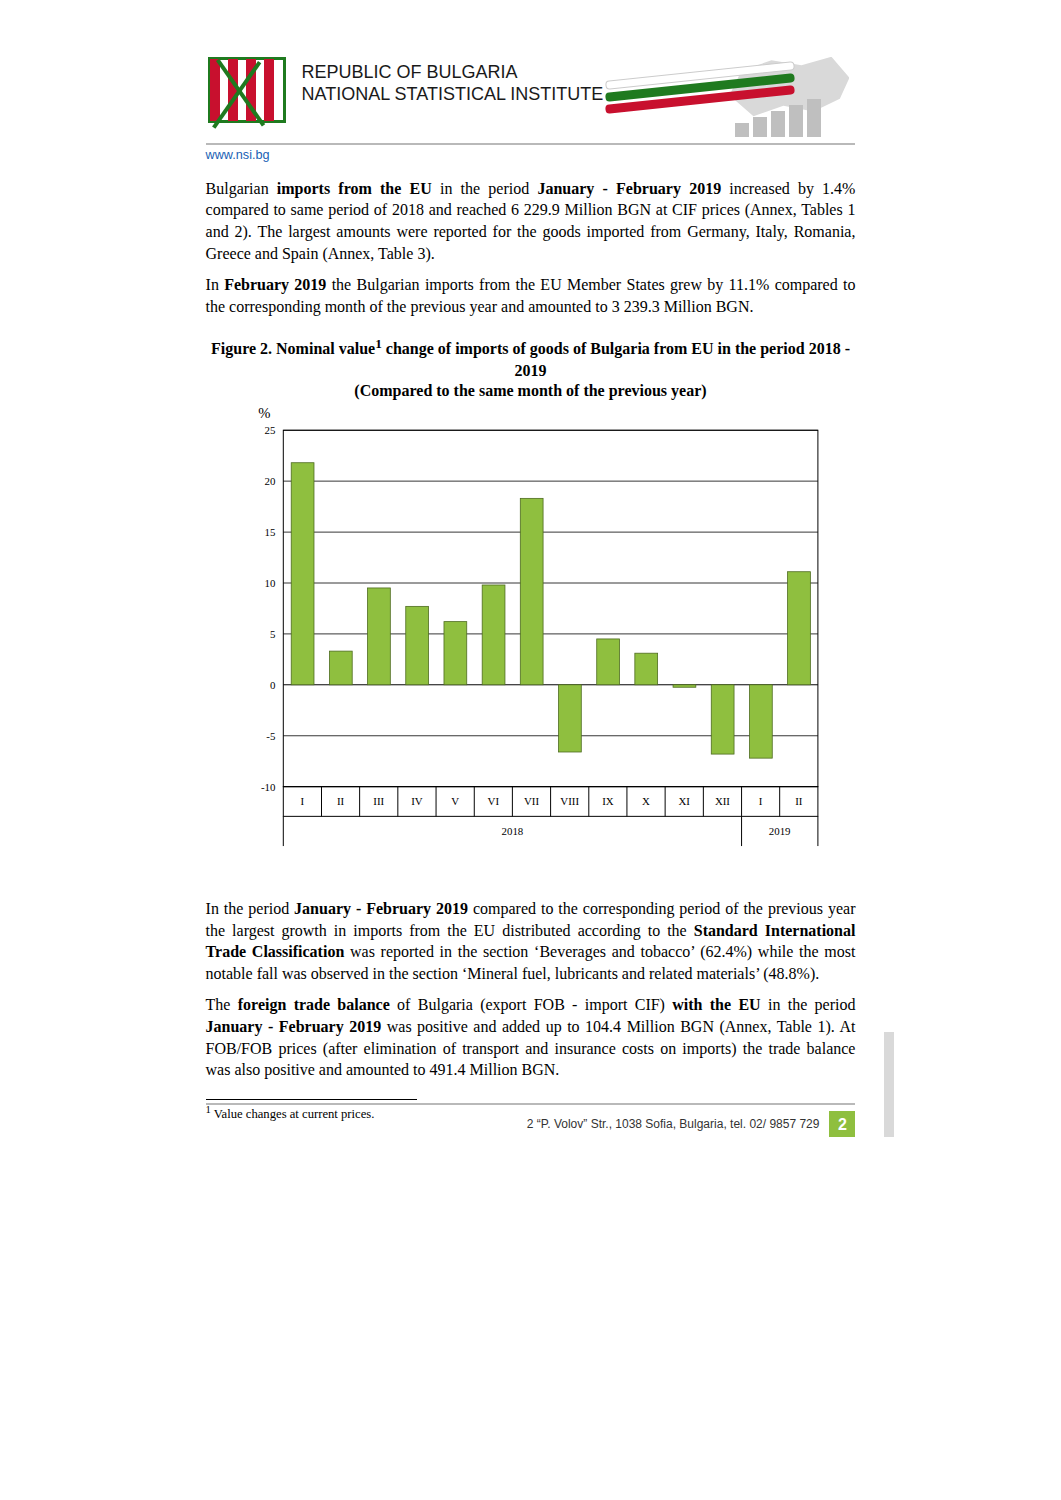REPUBLIC OF BULGARIA NATIONAL STATISTICAL INSTITUTE
www.nsi.bg
Bulgarian imports from the EU in the period January - February 2019 increased by 1.4% compared to same period of 2018 and reached 6 229.9 Million BGN at CIF prices (Annex, Tables 1 and 2). The largest amounts were reported for the goods imported from Germany, Italy, Romania, Greece and Spain (Annex, Table 3).
In February 2019 the Bulgarian imports from the EU Member States grew by 11.1% compared to the corresponding month of the previous year and amounted to 3 239.3 Million BGN.
Figure 2. Nominal value1 change of imports of goods of Bulgaria from EU in the period 2018 - 2019
(Compared to the same month of the previous year)
%
25 20 15 10 5 0 -5 -10 I II III IV V VI VII VIII IX X XI XII I II 2018 2019
In the period January - February 2019 compared to the corresponding period of the previous year the largest growth in imports from the EU distributed according to the Standard International Trade Classification was reported in the section ‘Beverages and tobacco’ (62.4%) while the most notable fall was observed in the section ‘Mineral fuel, lubricants and related materials’ (48.8%).
The foreign trade balance of Bulgaria (export FOB - import CIF) with the EU in the period January - February 2019 was positive and added up to 104.4 Million BGN (Annex, Table 1). At FOB/FOB prices (after elimination of transport and insurance costs on imports) the trade balance was also positive and amounted to 491.4 Million BGN.
1 Value changes at current prices.
2 “P. Volov” Str., 1038 Sofia, Bulgaria, tel. 02/ 9857 729 2